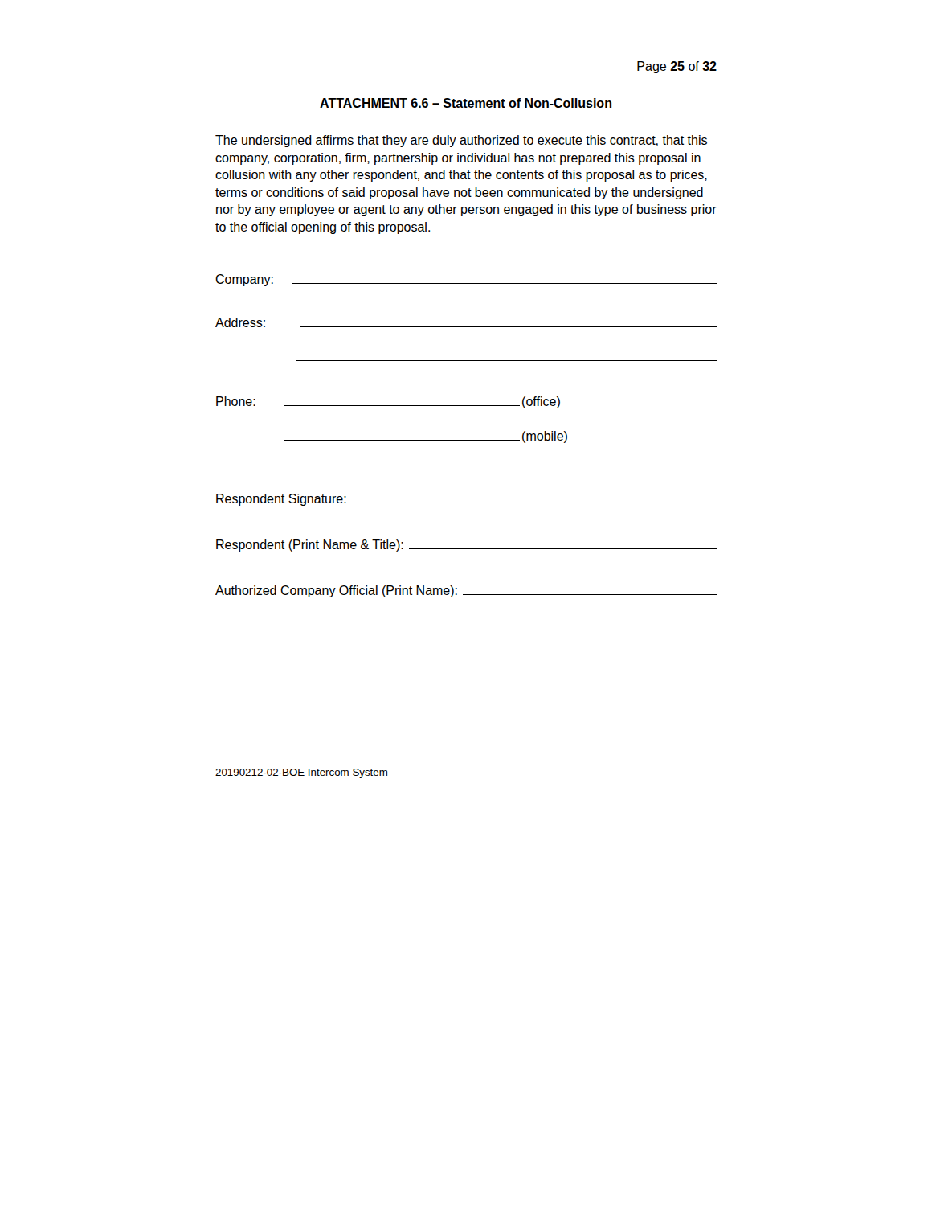Page 25 of 32
ATTACHMENT 6.6 – Statement of Non-Collusion
The undersigned affirms that they are duly authorized to execute this contract, that this company, corporation, firm, partnership or individual has not prepared this proposal in collusion with any other respondent, and that the contents of this proposal as to prices, terms or conditions of said proposal have not been communicated by the undersigned nor by any employee or agent to any other person engaged in this type of business prior to the official opening of this proposal.
Company:
Address:
Phone: (office)
(mobile)
Respondent Signature:
Respondent (Print Name & Title):
Authorized Company Official (Print Name):
20190212-02-BOE Intercom System